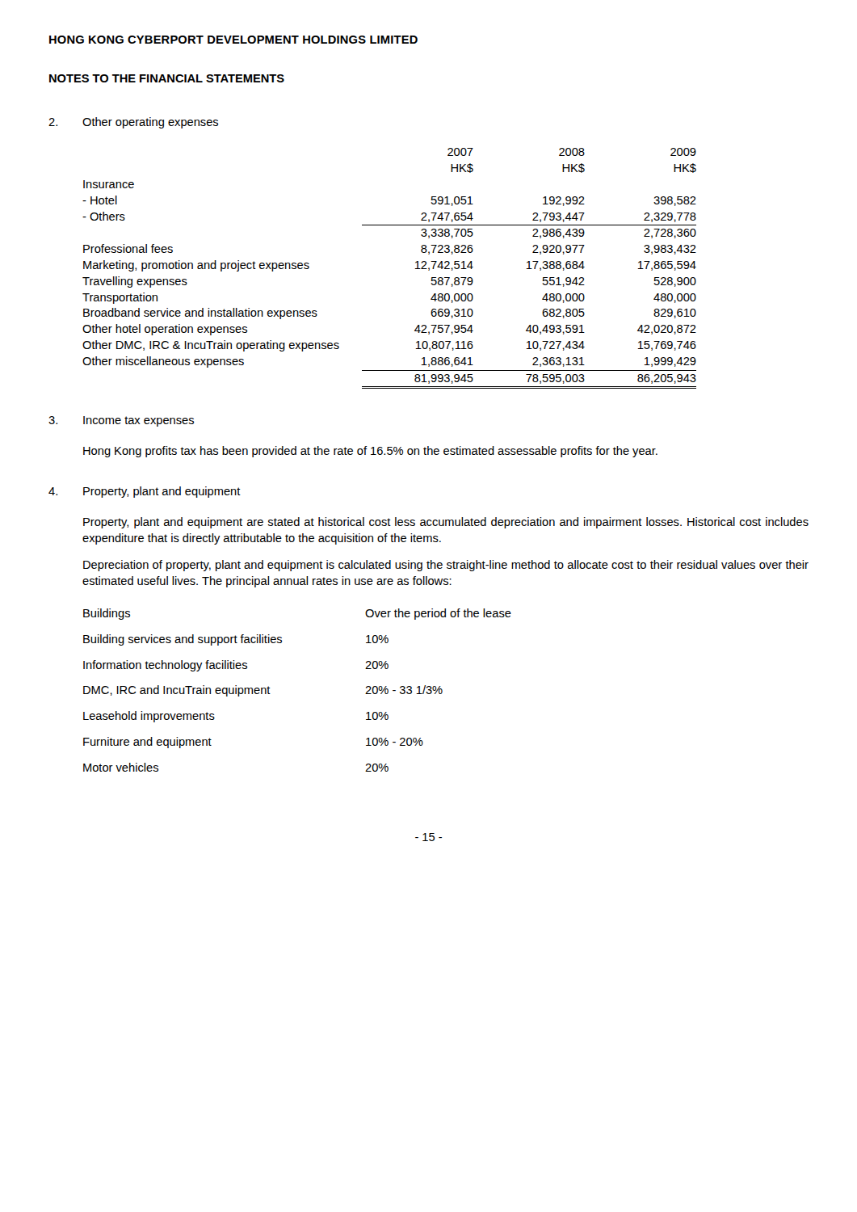HONG KONG CYBERPORT DEVELOPMENT HOLDINGS LIMITED
NOTES TO THE FINANCIAL STATEMENTS
2.
Other operating expenses
| | 2007 | 2008 | 2009 |
| | HK$ | HK$ | HK$ |
| Insurance | | | |
| - Hotel | 591,051 | 192,992 | 398,582 |
| - Others | 2,747,654 | 2,793,447 | 2,329,778 |
| | 3,338,705 | 2,986,439 | 2,728,360 |
| Professional fees | 8,723,826 | 2,920,977 | 3,983,432 |
| Marketing, promotion and project expenses | 12,742,514 | 17,388,684 | 17,865,594 |
| Travelling expenses | 587,879 | 551,942 | 528,900 |
| Transportation | 480,000 | 480,000 | 480,000 |
| Broadband service and installation expenses | 669,310 | 682,805 | 829,610 |
| Other hotel operation expenses | 42,757,954 | 40,493,591 | 42,020,872 |
| Other DMC, IRC & IncuTrain operating expenses | 10,807,116 | 10,727,434 | 15,769,746 |
| Other miscellaneous expenses | 1,886,641 | 2,363,131 | 1,999,429 |
| | 81,993,945 | 78,595,003 | 86,205,943 |
3.
Income tax expenses
Hong Kong profits tax has been provided at the rate of 16.5% on the estimated assessable profits for the year.
4.
Property, plant and equipment
Property, plant and equipment are stated at historical cost less accumulated depreciation and impairment losses. Historical cost includes expenditure that is directly attributable to the acquisition of the items.
Depreciation of property, plant and equipment is calculated using the straight-line method to allocate cost to their residual values over their estimated useful lives. The principal annual rates in use are as follows:
| Buildings | Over the period of the lease |
| Building services and support facilities | 10% |
| Information technology facilities | 20% |
| DMC, IRC and IncuTrain equipment | 20% - 33 1/3% |
| Leasehold improvements | 10% |
| Furniture and equipment | 10% - 20% |
| Motor vehicles | 20% |
- 15 -